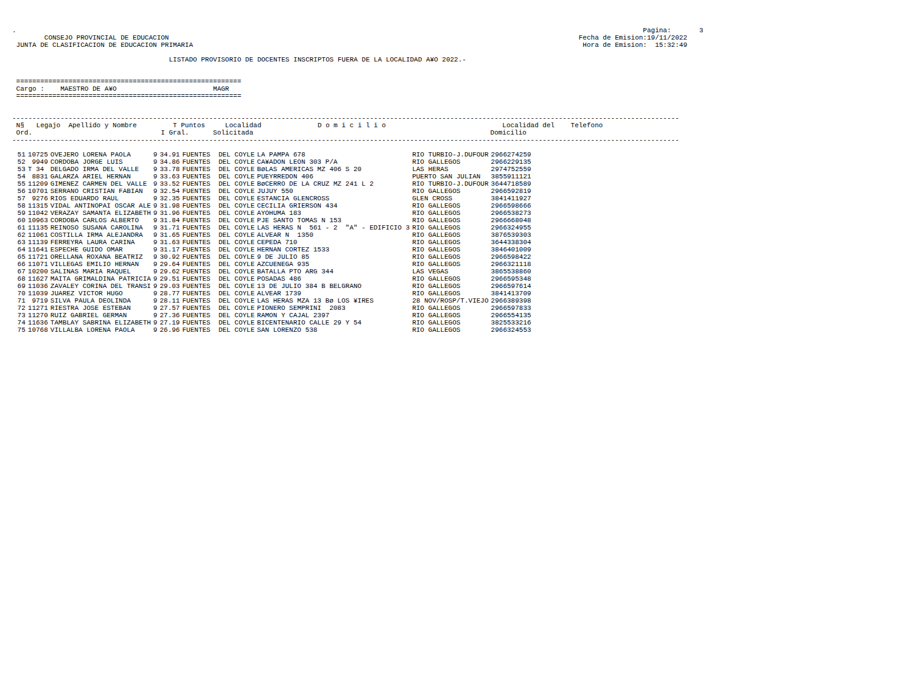. Pagina: 3 CONSEJO PROVINCIAL DE EDUCACION Fecha de Emision:19/11/2022 JUNTA DE CLASIFICACION DE EDUCACION PRIMARIA Hora de Emision: 15:32:49 LISTADO PROVISORIO DE DOCENTES INSCRIPTOS FUERA DE LA LOCALIDAD A¥O 2022.- ======================================================== Cargo : MAESTRO DE A¥O MAGR ======================================================== ---------------------------------------------------------------------------------------------------------------------------------------------------------------------- N§ Legajo Apellido y Nombre T Puntos Localidad D o m i c i l i o Localidad del Telefono Ord. I Gral. Solicitada Domicilio ----------------------------------------------------------------------------------------------------------------------------------------------------------------------
| 51 | 10725 | OVEJERO LORENA PAOLA | 9 | 34.91 | FUENTES DEL COYLE | LA PAMPA 678 | RIO TURBIO-J.DUFOUR | 2966274259 |
| 52 | 9949 | CORDOBA JORGE LUIS | 9 | 34.86 | FUENTES DEL COYLE | CA¥ADON LEON 303 P/A | RIO GALLEGOS | 2966229135 |
| 53 | T 34 | DELGADO IRMA DEL VALLE | 9 | 33.78 | FUENTES DEL COYLE | BøLAS AMERICAS MZ 406 S 20 | LAS HERAS | 2974752559 |
| 54 | 8831 | GALARZA ARIEL HERNAN | 9 | 33.63 | FUENTES DEL COYLE | PUEYRREDON 406 | PUERTO SAN JULIAN | 3855911121 |
| 55 | 11209 | GIMENEZ CARMEN DEL VALLE | 9 | 33.52 | FUENTES DEL COYLE | BøCERRO DE LA CRUZ MZ 241 L 2 | RIO TURBIO-J.DUFOUR | 3644718589 |
| 56 | 10701 | SERRANO CRISTIAN FABIAN | 9 | 32.54 | FUENTES DEL COYLE | JUJUY 550 | RIO GALLEGOS | 2966592819 |
| 57 | 9276 | RIOS EDUARDO RAUL | 9 | 32.35 | FUENTES DEL COYLE | ESTANCIA GLENCROSS | GLEN CROSS | 3841411927 |
| 58 | 11315 | VIDAL ANTINOPAI OSCAR ALE | 9 | 31.98 | FUENTES DEL COYLE | CECILIA GRIERSON 434 | RIO GALLEGOS | 2966598666 |
| 59 | 11042 | VERAZAY SAMANTA ELIZABETH | 9 | 31.96 | FUENTES DEL COYLE | AYOHUMA 183 | RIO GALLEGOS | 2966538273 |
| 60 | 10963 | CORDOBA CARLOS ALBERTO | 9 | 31.84 | FUENTES DEL COYLE | PJE SANTO TOMAS N 153 | RIO GALLEGOS | 2966668048 |
| 61 | 11135 | REINOSO SUSANA CAROLINA | 9 | 31.71 | FUENTES DEL COYLE | LAS HERAS N 561 - 2 "A" - EDIFICIO 3 | RIO GALLEGOS | 2966324955 |
| 62 | 11061 | COSTILLA IRMA ALEJANDRA | 9 | 31.65 | FUENTES DEL COYLE | ALVEAR N 1350 | RIO GALLEGOS | 3876539303 |
| 63 | 11139 | FERREYRA LAURA CARINA | 9 | 31.63 | FUENTES DEL COYLE | CEPEDA 710 | RIO GALLEGOS | 3644338304 |
| 64 | 11641 | ESPECHE GUIDO OMAR | 9 | 31.17 | FUENTES DEL COYLE | HERNAN CORTEZ 1533 | RIO GALLEGOS | 3846401009 |
| 65 | 11721 | ORELLANA ROXANA BEATRIZ | 9 | 30.92 | FUENTES DEL COYLE | 9 DE JULIO 85 | RIO GALLEGOS | 2966598422 |
| 66 | 11071 | VILLEGAS EMILIO HERNAN | 9 | 29.64 | FUENTES DEL COYLE | AZCUENEGA 935 | RIO GALLEGOS | 2966321118 |
| 67 | 10200 | SALINAS MARIA RAQUEL | 9 | 29.62 | FUENTES DEL COYLE | BATALLA PTO ARG 344 | LAS VEGAS | 3865538860 |
| 68 | 11627 | MAITA GRIMALDINA PATRICIA | 9 | 29.51 | FUENTES DEL COYLE | POSADAS 486 | RIO GALLEGOS | 2966595348 |
| 69 | 11036 | ZAVALEY CORINA DEL TRANSI | 9 | 29.03 | FUENTES DEL COYLE | 13 DE JULIO 384 B BELGRANO | RIO GALLEGOS | 2966597614 |
| 70 | 11039 | JUAREZ VICTOR HUGO | 9 | 28.77 | FUENTES DEL COYLE | ALVEAR 1739 | RIO GALLEGOS | 3841413709 |
| 71 | 9719 | SILVA PAULA DEOLINDA | 9 | 28.11 | FUENTES DEL COYLE | LAS HERAS MZA 13 Bø LOS ¥IRES | 28 NOV/ROSP/T.VIEJO | 2966389398 |
| 72 | 11271 | RIESTRA JOSE ESTEBAN | 9 | 27.57 | FUENTES DEL COYLE | PIONERO SEMPRINI 2083 | RIO GALLEGOS | 2966597833 |
| 73 | 11270 | RUIZ GABRIEL GERMAN | 9 | 27.36 | FUENTES DEL COYLE | RAMON Y CAJAL 2397 | RIO GALLEGOS | 2966554135 |
| 74 | 11636 | TAMBLAY SABRINA ELIZABETH | 9 | 27.19 | FUENTES DEL COYLE | BICENTENARIO CALLE 29 Y 54 | RIO GALLEGOS | 3825533216 |
| 75 | 10768 | VILLALBA LORENA PAOLA | 9 | 26.96 | FUENTES DEL COYLE | SAN LORENZO 538 | RIO GALLEGOS | 2966324553 |